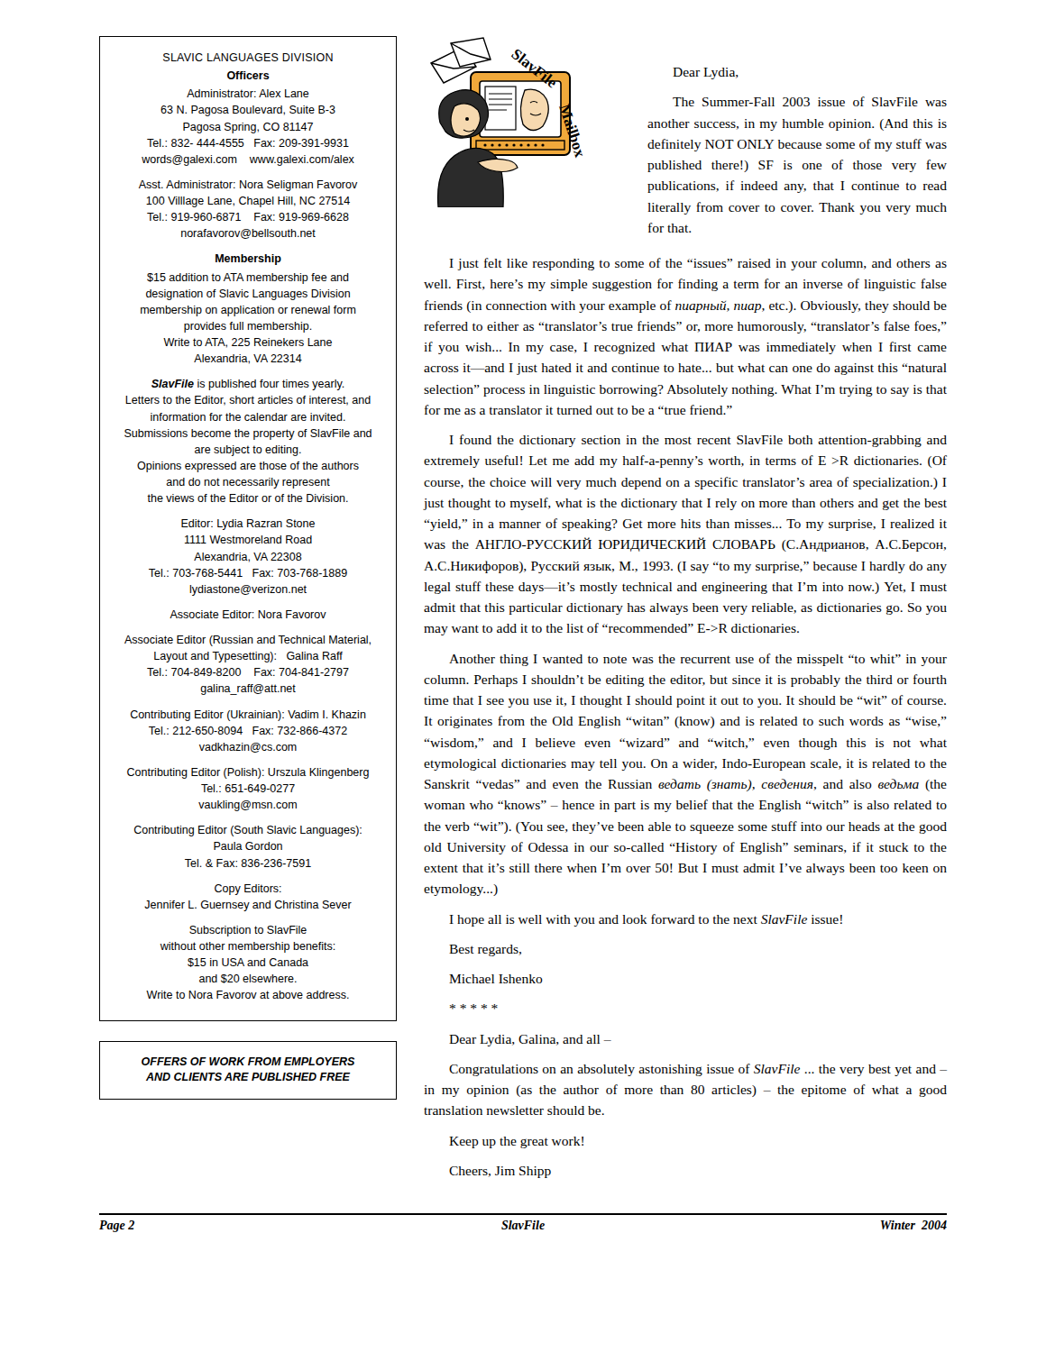SLAVIC LANGUAGES DIVISION
Officers
Administrator: Alex Lane
63 N. Pagosa Boulevard, Suite B-3
Pagosa Spring, CO 81147
Tel.: 832- 444-4555 Fax: 209-391-9931
words@galexi.com www.galexi.com/alex
Asst. Administrator: Nora Seligman Favorov
100 Villlage Lane, Chapel Hill, NC 27514
Tel.: 919-960-6871 Fax: 919-969-6628
norafavorov@bellsouth.net
Membership
$15 addition to ATA membership fee and
designation of Slavic Languages Division
membership on application or renewal form
provides full membership.
Write to ATA, 225 Reinekers Lane
Alexandria, VA 22314
SlavFile is published four times yearly.
Letters to the Editor, short articles of interest, and
information for the calendar are invited.
Submissions become the property of SlavFile and
are subject to editing.
Opinions expressed are those of the authors
and do not necessarily represent
the views of the Editor or of the Division.
Editor: Lydia Razran Stone
1111 Westmoreland Road
Alexandria, VA 22308
Tel.: 703-768-5441 Fax: 703-768-1889
lydiastone@verizon.net
Associate Editor: Nora Favorov
Associate Editor (Russian and Technical Material,
Layout and Typesetting): Galina Raff
Tel.: 704-849-8200 Fax: 704-841-2797
galina_raff@att.net
Contributing Editor (Ukrainian): Vadim I. Khazin
Tel.: 212-650-8094 Fax: 732-866-4372
vadkhazin@cs.com
Contributing Editor (Polish): Urszula Klingenberg
Tel.: 651-649-0277
vaukling@msn.com
Contributing Editor (South Slavic Languages):
Paula Gordon
Tel. & Fax: 836-236-7591
Copy Editors:
Jennifer L. Guernsey and Christina Sever
Subscription to SlavFile
without other membership benefits:
$15 in USA and Canada
and $20 elsewhere.
Write to Nora Favorov at above address.
OFFERS OF WORK FROM EMPLOYERS
AND CLIENTS ARE PUBLISHED FREE
SlavFile Mailbox
Dear Lydia,
The Summer-Fall 2003 issue of SlavFile was another success, in my humble opinion. (And this is definitely NOT ONLY because some of my stuff was published there!) SF is one of those very few publications, if indeed any, that I continue to read literally from cover to cover. Thank you very much for that.
I just felt like responding to some of the “issues” raised in your column, and others as well. First, here’s my simple suggestion for finding a term for an inverse of linguistic false friends (in connection with your example of пиарный, пиар, etc.). Obviously, they should be referred to either as “translator’s true friends” or, more humorously, “translator’s false foes,” if you wish... In my case, I recognized what ПИАР was immediately when I first came across it—and I just hated it and continue to hate... but what can one do against this “natural selection” process in linguistic borrowing? Absolutely nothing. What I’m trying to say is that for me as a translator it turned out to be a “true friend.”
I found the dictionary section in the most recent SlavFile both attention-grabbing and extremely useful! Let me add my half-a-penny’s worth, in terms of E >R dictionaries. (Of course, the choice will very much depend on a specific translator’s area of specialization.) I just thought to myself, what is the dictionary that I rely on more than others and get the best “yield,” in a manner of speaking? Get more hits than misses... To my surprise, I realized it was the АНГЛО-РУССКИЙ ЮРИДИЧЕСКИЙ СЛОВАРЬ (С.Андрианов, А.С.Берсон, А.С.Никифоров), Русский язык, М., 1993. (I say “to my surprise,” because I hardly do any legal stuff these days—it’s mostly technical and engineering that I’m into now.) Yet, I must admit that this particular dictionary has always been very reliable, as dictionaries go. So you may want to add it to the list of “recommended” E->R dictionaries.
Another thing I wanted to note was the recurrent use of the misspelt “to whit” in your column. Perhaps I shouldn’t be editing the editor, but since it is probably the third or fourth time that I see you use it, I thought I should point it out to you. It should be “wit” of course. It originates from the Old English “witan” (know) and is related to such words as “wise,” “wisdom,” and I believe even “wizard” and “witch,” even though this is not what etymological dictionaries may tell you. On a wider, Indo-European scale, it is related to the Sanskrit “vedas” and even the Russian ведать (знать), сведения, and also ведьма (the woman who “knows” – hence in part is my belief that the English “witch” is also related to the verb “wit”). (You see, they’ve been able to squeeze some stuff into our heads at the good old University of Odessa in our so-called “History of English” seminars, if it stuck to the extent that it’s still there when I’m over 50! But I must admit I’ve always been too keen on etymology...)
I hope all is well with you and look forward to the next SlavFile issue!
Best regards,
Michael Ishenko
*****
Dear Lydia, Galina, and all –
Congratulations on an absolutely astonishing issue of SlavFile ... the very best yet and – in my opinion (as the author of more than 80 articles) – the epitome of what a good translation newsletter should be.
Keep up the great work!
Cheers, Jim Shipp
Page 2
SlavFile
Winter 2004